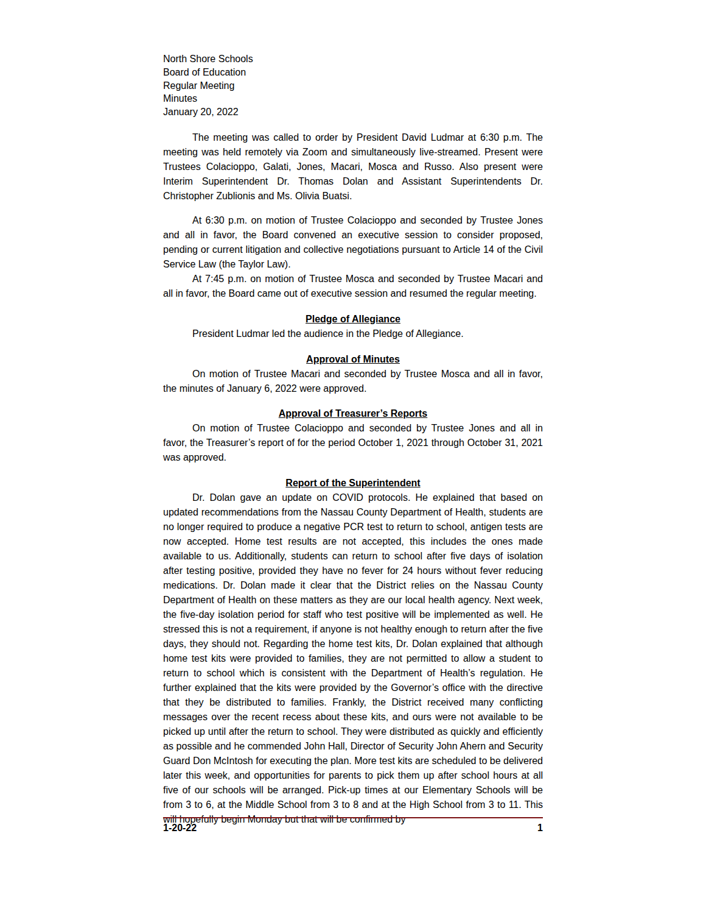North Shore Schools
Board of Education
Regular Meeting
Minutes
January 20, 2022
The meeting was called to order by President David Ludmar at 6:30 p.m. The meeting was held remotely via Zoom and simultaneously live-streamed. Present were Trustees Colacioppo, Galati, Jones, Macari, Mosca and Russo. Also present were Interim Superintendent Dr. Thomas Dolan and Assistant Superintendents Dr. Christopher Zublionis and Ms. Olivia Buatsi.
At 6:30 p.m. on motion of Trustee Colacioppo and seconded by Trustee Jones and all in favor, the Board convened an executive session to consider proposed, pending or current litigation and collective negotiations pursuant to Article 14 of the Civil Service Law (the Taylor Law).
At 7:45 p.m. on motion of Trustee Mosca and seconded by Trustee Macari and all in favor, the Board came out of executive session and resumed the regular meeting.
Pledge of Allegiance
President Ludmar led the audience in the Pledge of Allegiance.
Approval of Minutes
On motion of Trustee Macari and seconded by Trustee Mosca and all in favor, the minutes of January 6, 2022 were approved.
Approval of Treasurer’s Reports
On motion of Trustee Colacioppo and seconded by Trustee Jones and all in favor, the Treasurer’s report of for the period October 1, 2021 through October 31, 2021 was approved.
Report of the Superintendent
Dr. Dolan gave an update on COVID protocols. He explained that based on updated recommendations from the Nassau County Department of Health, students are no longer required to produce a negative PCR test to return to school, antigen tests are now accepted. Home test results are not accepted, this includes the ones made available to us. Additionally, students can return to school after five days of isolation after testing positive, provided they have no fever for 24 hours without fever reducing medications. Dr. Dolan made it clear that the District relies on the Nassau County Department of Health on these matters as they are our local health agency. Next week, the five-day isolation period for staff who test positive will be implemented as well. He stressed this is not a requirement, if anyone is not healthy enough to return after the five days, they should not. Regarding the home test kits, Dr. Dolan explained that although home test kits were provided to families, they are not permitted to allow a student to return to school which is consistent with the Department of Health’s regulation. He further explained that the kits were provided by the Governor’s office with the directive that they be distributed to families. Frankly, the District received many conflicting messages over the recent recess about these kits, and ours were not available to be picked up until after the return to school. They were distributed as quickly and efficiently as possible and he commended John Hall, Director of Security John Ahern and Security Guard Don McIntosh for executing the plan. More test kits are scheduled to be delivered later this week, and opportunities for parents to pick them up after school hours at all five of our schools will be arranged. Pick-up times at our Elementary Schools will be from 3 to 6, at the Middle School from 3 to 8 and at the High School from 3 to 11. This will hopefully begin Monday but that will be confirmed by
1-20-22 1